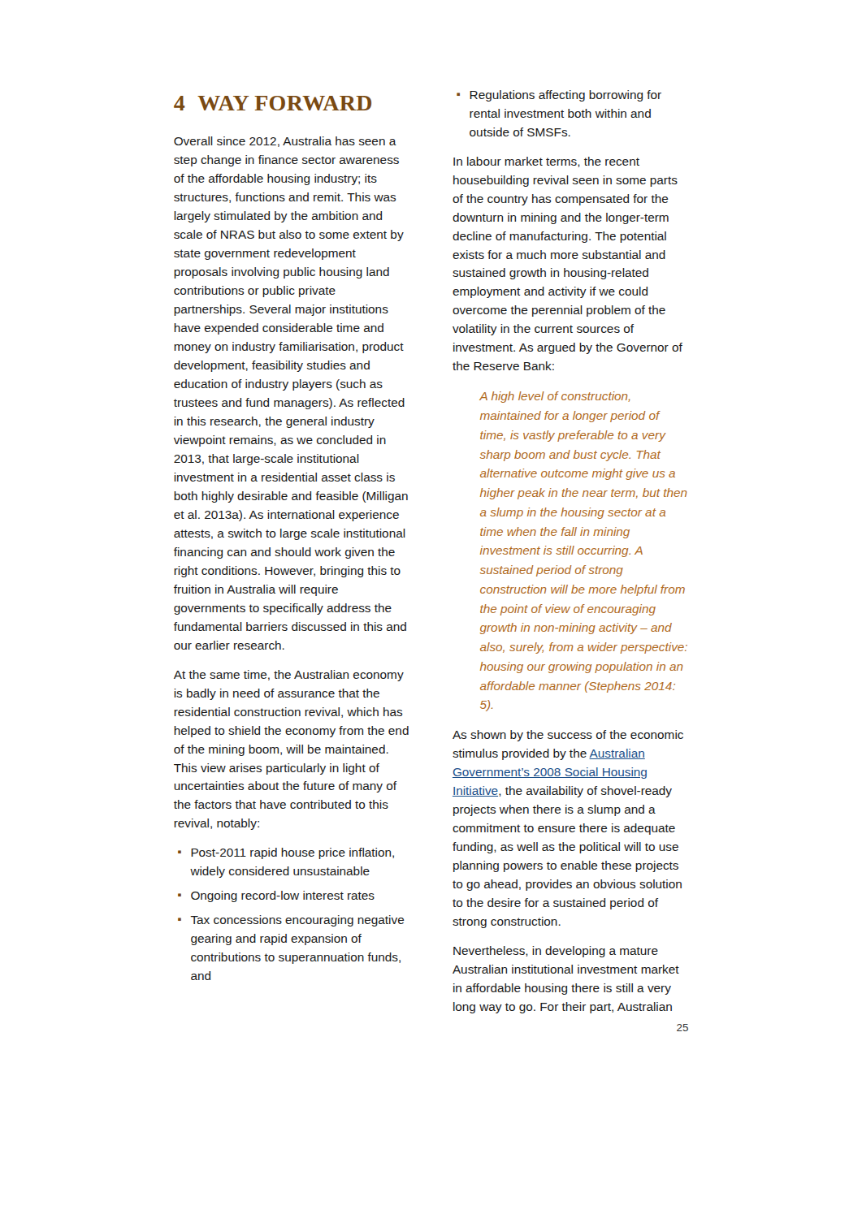4 WAY FORWARD
Overall since 2012, Australia has seen a step change in finance sector awareness of the affordable housing industry; its structures, functions and remit. This was largely stimulated by the ambition and scale of NRAS but also to some extent by state government redevelopment proposals involving public housing land contributions or public private partnerships. Several major institutions have expended considerable time and money on industry familiarisation, product development, feasibility studies and education of industry players (such as trustees and fund managers). As reflected in this research, the general industry viewpoint remains, as we concluded in 2013, that large-scale institutional investment in a residential asset class is both highly desirable and feasible (Milligan et al. 2013a). As international experience attests, a switch to large scale institutional financing can and should work given the right conditions. However, bringing this to fruition in Australia will require governments to specifically address the fundamental barriers discussed in this and our earlier research.
At the same time, the Australian economy is badly in need of assurance that the residential construction revival, which has helped to shield the economy from the end of the mining boom, will be maintained. This view arises particularly in light of uncertainties about the future of many of the factors that have contributed to this revival, notably:
Post-2011 rapid house price inflation, widely considered unsustainable
Ongoing record-low interest rates
Tax concessions encouraging negative gearing and rapid expansion of contributions to superannuation funds, and
Regulations affecting borrowing for rental investment both within and outside of SMSFs.
In labour market terms, the recent housebuilding revival seen in some parts of the country has compensated for the downturn in mining and the longer-term decline of manufacturing. The potential exists for a much more substantial and sustained growth in housing-related employment and activity if we could overcome the perennial problem of the volatility in the current sources of investment. As argued by the Governor of the Reserve Bank:
A high level of construction, maintained for a longer period of time, is vastly preferable to a very sharp boom and bust cycle. That alternative outcome might give us a higher peak in the near term, but then a slump in the housing sector at a time when the fall in mining investment is still occurring. A sustained period of strong construction will be more helpful from the point of view of encouraging growth in non-mining activity – and also, surely, from a wider perspective: housing our growing population in an affordable manner (Stephens 2014: 5).
As shown by the success of the economic stimulus provided by the Australian Government’s 2008 Social Housing Initiative, the availability of shovel-ready projects when there is a slump and a commitment to ensure there is adequate funding, as well as the political will to use planning powers to enable these projects to go ahead, provides an obvious solution to the desire for a sustained period of strong construction.
Nevertheless, in developing a mature Australian institutional investment market in affordable housing there is still a very long way to go. For their part, Australian
25